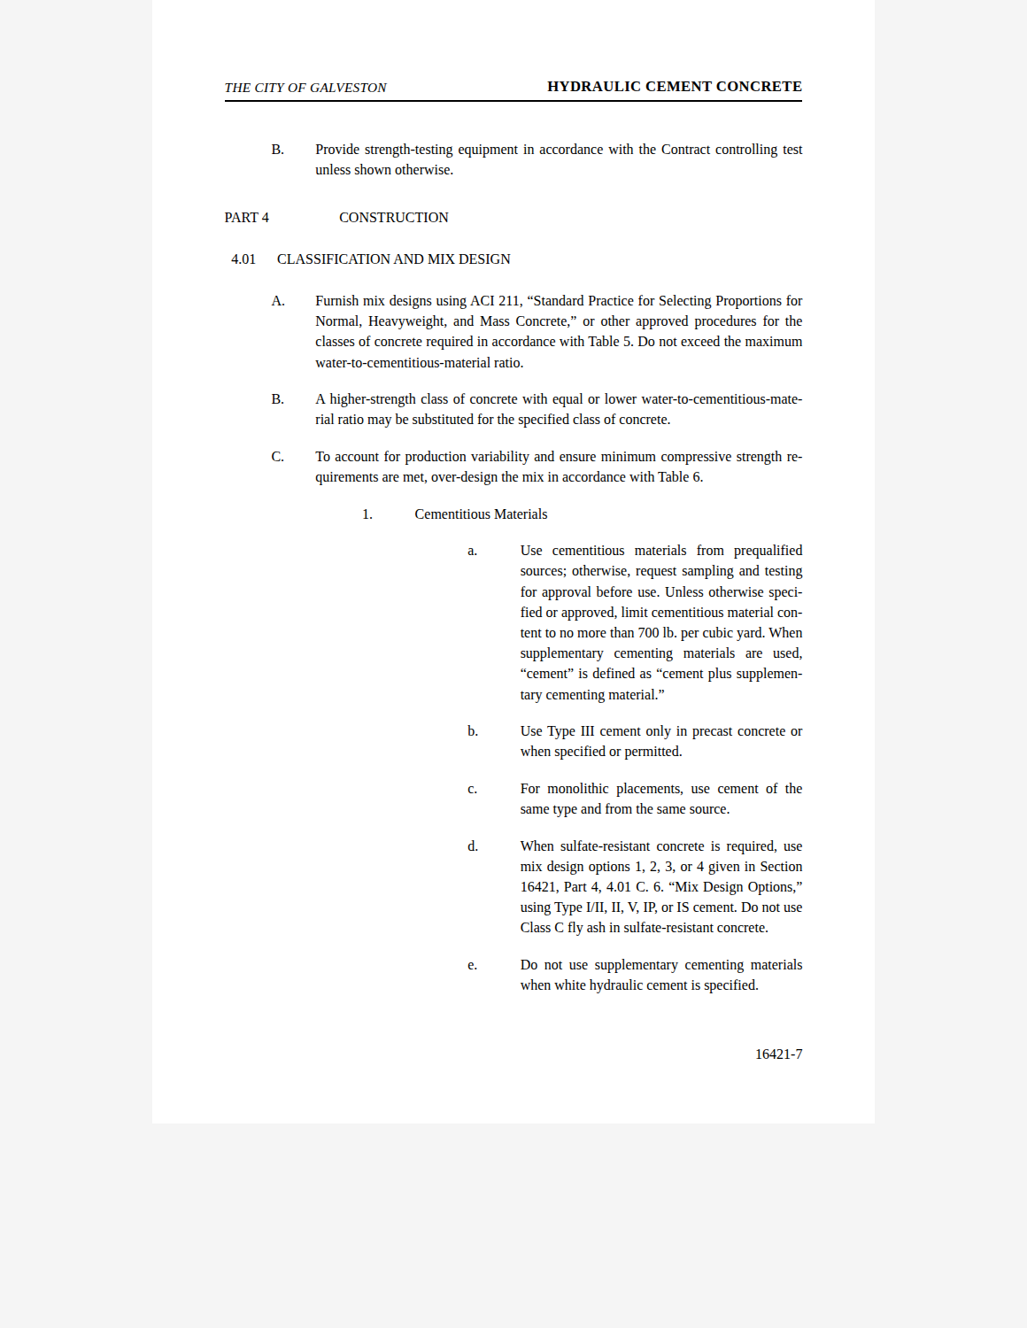THE CITY OF GALVESTON
HYDRAULIC CEMENT CONCRETE
B. Provide strength-testing equipment in accordance with the Contract controlling test unless shown otherwise.
PART 4 CONSTRUCTION
4.01 CLASSIFICATION AND MIX DESIGN
A. Furnish mix designs using ACI 211, “Standard Practice for Selecting Proportions for Normal, Heavyweight, and Mass Concrete,” or other approved procedures for the classes of concrete required in accordance with Table 5. Do not exceed the maximum water-to-cementitious-material ratio.
B. A higher-strength class of concrete with equal or lower water-to-cementitious-material ratio may be substituted for the specified class of concrete.
C. To account for production variability and ensure minimum compressive strength requirements are met, over-design the mix in accordance with Table 6.
1. Cementitious Materials
a. Use cementitious materials from prequalified sources; otherwise, request sampling and testing for approval before use. Unless otherwise specified or approved, limit cementitious material content to no more than 700 lb. per cubic yard. When supplementary cementing materials are used, “cement” is defined as “cement plus supplementary cementing material.”
b. Use Type III cement only in precast concrete or when specified or permitted.
c. For monolithic placements, use cement of the same type and from the same source.
d. When sulfate-resistant concrete is required, use mix design options 1, 2, 3, or 4 given in Section 16421, Part 4, 4.01 C. 6. “Mix Design Options,” using Type I/II, II, V, IP, or IS cement. Do not use Class C fly ash in sulfate-resistant concrete.
e. Do not use supplementary cementing materials when white hydraulic cement is specified.
16421-7